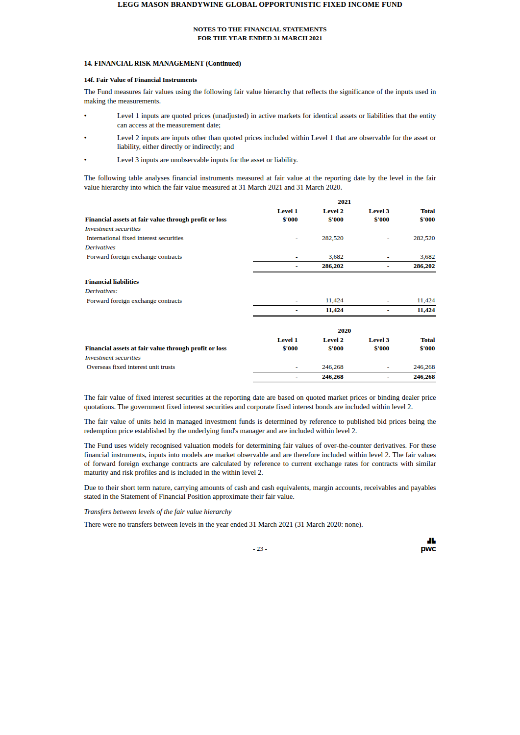LEGG MASON BRANDYWINE GLOBAL OPPORTUNISTIC FIXED INCOME FUND
NOTES TO THE FINANCIAL STATEMENTS
FOR THE YEAR ENDED 31 MARCH 2021
14. FINANCIAL RISK MANAGEMENT (Continued)
14f. Fair Value of Financial Instruments
The Fund measures fair values using the following fair value hierarchy that reflects the significance of the inputs used in making the measurements.
Level 1 inputs are quoted prices (unadjusted) in active markets for identical assets or liabilities that the entity can access at the measurement date;
Level 2 inputs are inputs other than quoted prices included within Level 1 that are observable for the asset or liability, either directly or indirectly; and
Level 3 inputs are unobservable inputs for the asset or liability.
The following table analyses financial instruments measured at fair value at the reporting date by the level in the fair value hierarchy into which the fair value measured at 31 March 2021 and 31 March 2020.
| | 2021 |
| Financial assets at fair value through profit or loss | Level 1 $'000 | Level 2 $'000 | Level 3 $'000 | Total $'000 |
| Investment securities | | | | |
| International fixed interest securities | - | 282,520 | - | 282,520 |
| Derivatives | | | | |
| Forward foreign exchange contracts | - | 3,682 | - | 3,682 |
| | - | 286,202 | - | 286,202 |
| Financial liabilities | | | | |
| Derivatives: | | | | |
| Forward foreign exchange contracts | - | 11,424 | - | 11,424 |
| | - | 11,424 | - | 11,424 |
| | 2020 |
| Financial assets at fair value through profit or loss | Level 1 $'000 | Level 2 $'000 | Level 3 $'000 | Total $'000 |
| Investment securities | | | | |
| Overseas fixed interest unit trusts | - | 246,268 | - | 246,268 |
| | - | 246,268 | - | 246,268 |
The fair value of fixed interest securities at the reporting date are based on quoted market prices or binding dealer price quotations. The government fixed interest securities and corporate fixed interest bonds are included within level 2.
The fair value of units held in managed investment funds is determined by reference to published bid prices being the redemption price established by the underlying fund's manager and are included within level 2.
The Fund uses widely recognised valuation models for determining fair values of over-the-counter derivatives. For these financial instruments, inputs into models are market observable and are therefore included within level 2. The fair values of forward foreign exchange contracts are calculated by reference to current exchange rates for contracts with similar maturity and risk profiles and is included in the within level 2.
Due to their short term nature, carrying amounts of cash and cash equivalents, margin accounts, receivables and payables stated in the Statement of Financial Position approximate their fair value.
Transfers between levels of the fair value hierarchy
There were no transfers between levels in the year ended 31 March 2021 (31 March 2020: none).
- 23 - ▟▙ pwc